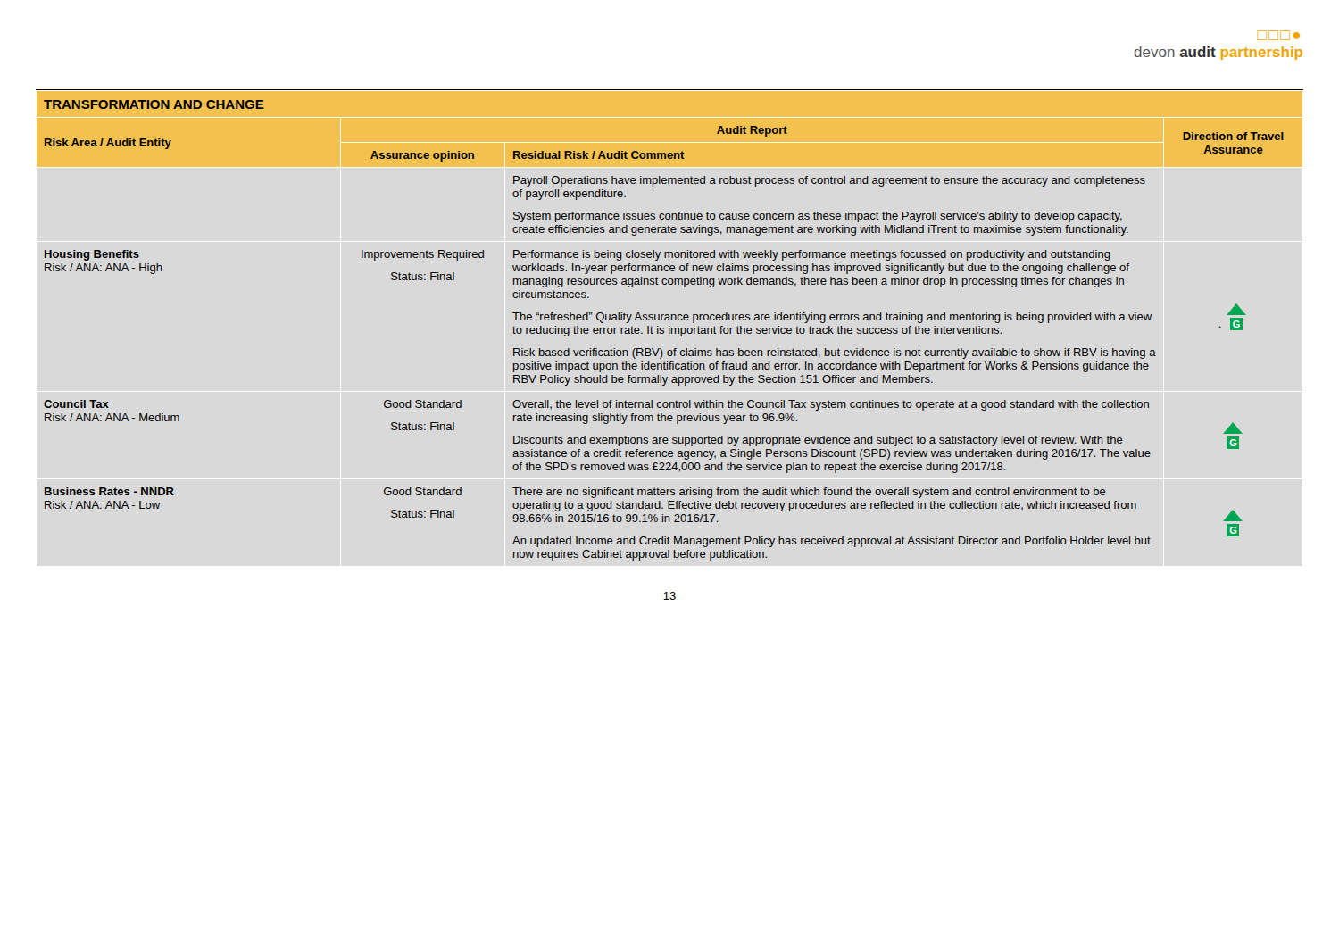□□□●
devon audit partnership
| TRANSFORMATION AND CHANGE |
| Risk Area / Audit Entity | Audit Report | Direction of Travel Assurance |
| Assurance opinion | Residual Risk / Audit Comment |
| | | Payroll Operations have implemented a robust process of control and agreement to ensure the accuracy and completeness of payroll expenditure. System performance issues continue to cause concern as these impact the Payroll service's ability to develop capacity, create efficiencies and generate savings, management are working with Midland iTrent to maximise system functionality. | |
| Housing Benefits Risk / ANA: ANA - High | Improvements Required Status: Final | Performance is being closely monitored with weekly performance meetings focussed on productivity and outstanding workloads. In-year performance of new claims processing has improved significantly but due to the ongoing challenge of managing resources against competing work demands, there has been a minor drop in processing times for changes in circumstances. The “refreshed” Quality Assurance procedures are identifying errors and training and mentoring is being provided with a view to reducing the error rate. It is important for the service to track the success of the interventions. Risk based verification (RBV) of claims has been reinstated, but evidence is not currently available to show if RBV is having a positive impact upon the identification of fraud and error. In accordance with Department for Works & Pensions guidance the RBV Policy should be formally approved by the Section 151 Officer and Members. | . G |
| Council Tax Risk / ANA: ANA - Medium | Good Standard Status: Final | Overall, the level of internal control within the Council Tax system continues to operate at a good standard with the collection rate increasing slightly from the previous year to 96.9%. Discounts and exemptions are supported by appropriate evidence and subject to a satisfactory level of review. With the assistance of a credit reference agency, a Single Persons Discount (SPD) review was undertaken during 2016/17. The value of the SPD’s removed was £224,000 and the service plan to repeat the exercise during 2017/18. | G |
| Business Rates - NNDR Risk / ANA: ANA - Low | Good Standard Status: Final | There are no significant matters arising from the audit which found the overall system and control environment to be operating to a good standard. Effective debt recovery procedures are reflected in the collection rate, which increased from 98.66% in 2015/16 to 99.1% in 2016/17. An updated Income and Credit Management Policy has received approval at Assistant Director and Portfolio Holder level but now requires Cabinet approval before publication. | G |
13